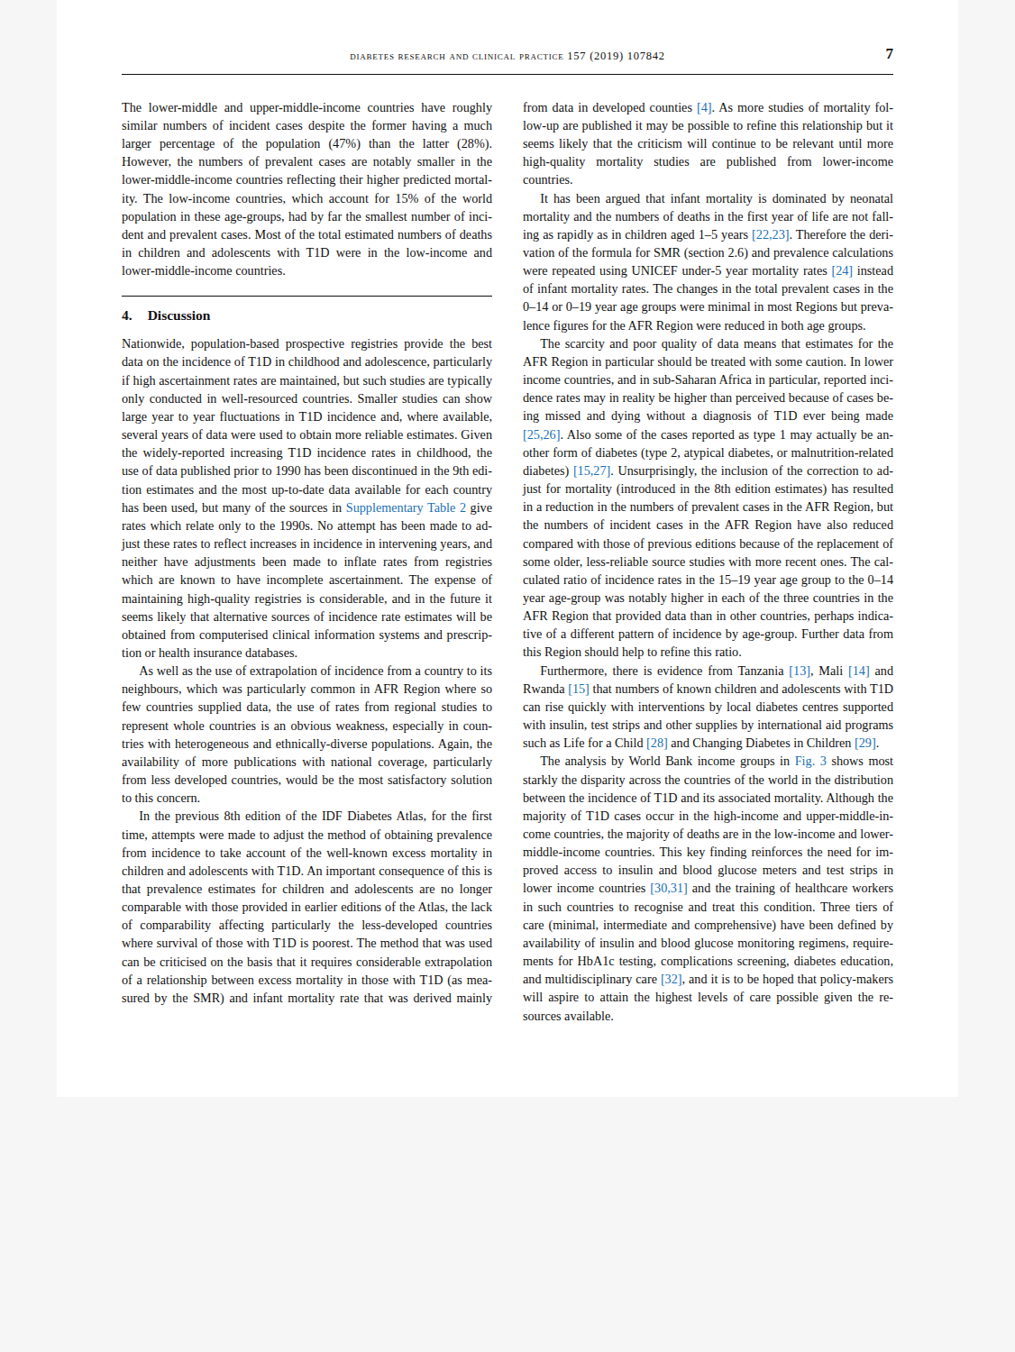diabetes research and clinical practice 157 (2019) 107842
7
The lower-middle and upper-middle-income countries have roughly similar numbers of incident cases despite the former having a much larger percentage of the population (47%) than the latter (28%). However, the numbers of prevalent cases are notably smaller in the lower-middle-income countries reflecting their higher predicted mortality. The low-income countries, which account for 15% of the world population in these age-groups, had by far the smallest number of incident and prevalent cases. Most of the total estimated numbers of deaths in children and adolescents with T1D were in the low-income and lower-middle-income countries.
4. Discussion
Nationwide, population-based prospective registries provide the best data on the incidence of T1D in childhood and adolescence, particularly if high ascertainment rates are maintained, but such studies are typically only conducted in well-resourced countries. Smaller studies can show large year to year fluctuations in T1D incidence and, where available, several years of data were used to obtain more reliable estimates. Given the widely-reported increasing T1D incidence rates in childhood, the use of data published prior to 1990 has been discontinued in the 9th edition estimates and the most up-to-date data available for each country has been used, but many of the sources in Supplementary Table 2 give rates which relate only to the 1990s. No attempt has been made to adjust these rates to reflect increases in incidence in intervening years, and neither have adjustments been made to inflate rates from registries which are known to have incomplete ascertainment. The expense of maintaining high-quality registries is considerable, and in the future it seems likely that alternative sources of incidence rate estimates will be obtained from computerised clinical information systems and prescription or health insurance databases.
As well as the use of extrapolation of incidence from a country to its neighbours, which was particularly common in AFR Region where so few countries supplied data, the use of rates from regional studies to represent whole countries is an obvious weakness, especially in countries with heterogeneous and ethnically-diverse populations. Again, the availability of more publications with national coverage, particularly from less developed countries, would be the most satisfactory solution to this concern.
In the previous 8th edition of the IDF Diabetes Atlas, for the first time, attempts were made to adjust the method of obtaining prevalence from incidence to take account of the well-known excess mortality in children and adolescents with T1D. An important consequence of this is that prevalence estimates for children and adolescents are no longer comparable with those provided in earlier editions of the Atlas, the lack of comparability affecting particularly the less-developed countries where survival of those with T1D is poorest. The method that was used can be criticised on the basis that it requires considerable extrapolation of a relationship between excess mortality in those with T1D (as measured by the SMR) and infant mortality rate that was derived mainly from data in developed counties [4]. As more studies of mortality follow-up are published it may be possible to refine this relationship but it seems likely that the criticism will continue to be relevant until more high-quality mortality studies are published from lower-income countries.
It has been argued that infant mortality is dominated by neonatal mortality and the numbers of deaths in the first year of life are not falling as rapidly as in children aged 1–5 years [22,23]. Therefore the derivation of the formula for SMR (section 2.6) and prevalence calculations were repeated using UNICEF under-5 year mortality rates [24] instead of infant mortality rates. The changes in the total prevalent cases in the 0–14 or 0–19 year age groups were minimal in most Regions but prevalence figures for the AFR Region were reduced in both age groups.
The scarcity and poor quality of data means that estimates for the AFR Region in particular should be treated with some caution. In lower income countries, and in sub-Saharan Africa in particular, reported incidence rates may in reality be higher than perceived because of cases being missed and dying without a diagnosis of T1D ever being made [25,26]. Also some of the cases reported as type 1 may actually be another form of diabetes (type 2, atypical diabetes, or malnutrition-related diabetes) [15,27]. Unsurprisingly, the inclusion of the correction to adjust for mortality (introduced in the 8th edition estimates) has resulted in a reduction in the numbers of prevalent cases in the AFR Region, but the numbers of incident cases in the AFR Region have also reduced compared with those of previous editions because of the replacement of some older, less-reliable source studies with more recent ones. The calculated ratio of incidence rates in the 15–19 year age group to the 0–14 year age-group was notably higher in each of the three countries in the AFR Region that provided data than in other countries, perhaps indicative of a different pattern of incidence by age-group. Further data from this Region should help to refine this ratio.
Furthermore, there is evidence from Tanzania [13], Mali [14] and Rwanda [15] that numbers of known children and adolescents with T1D can rise quickly with interventions by local diabetes centres supported with insulin, test strips and other supplies by international aid programs such as Life for a Child [28] and Changing Diabetes in Children [29].
The analysis by World Bank income groups in Fig. 3 shows most starkly the disparity across the countries of the world in the distribution between the incidence of T1D and its associated mortality. Although the majority of T1D cases occur in the high-income and upper-middle-income countries, the majority of deaths are in the low-income and lower-middle-income countries. This key finding reinforces the need for improved access to insulin and blood glucose meters and test strips in lower income countries [30,31] and the training of healthcare workers in such countries to recognise and treat this condition. Three tiers of care (minimal, intermediate and comprehensive) have been defined by availability of insulin and blood glucose monitoring regimens, requirements for HbA1c testing, complications screening, diabetes education, and multidisciplinary care [32], and it is to be hoped that policy-makers will aspire to attain the highest levels of care possible given the resources available.